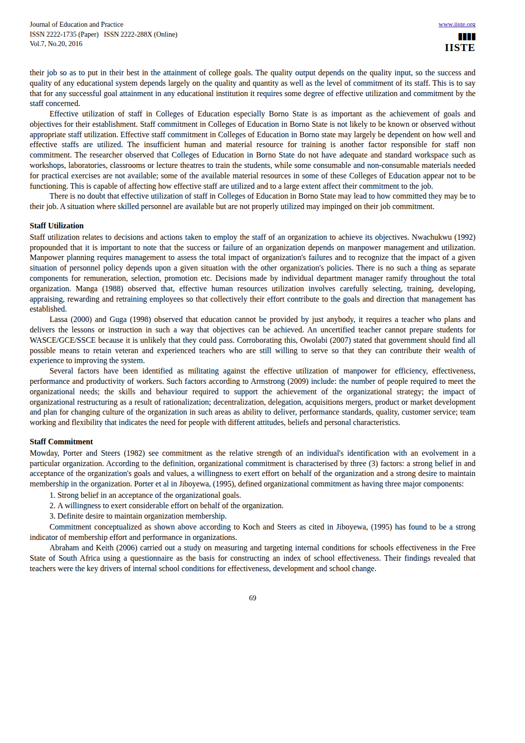Journal of Education and Practice
ISSN 2222-1735 (Paper) ISSN 2222-288X (Online)
Vol.7, No.20, 2016
www.iiste.org
▮▮▮▮
IISTE
their job so as to put in their best in the attainment of college goals. The quality output depends on the quality input, so the success and quality of any educational system depends largely on the quality and quantity as well as the level of commitment of its staff. This is to say that for any successful goal attainment in any educational institution it requires some degree of effective utilization and commitment by the staff concerned.
Effective utilization of staff in Colleges of Education especially Borno State is as important as the achievement of goals and objectives for their establishment. Staff commitment in Colleges of Education in Borno State is not likely to be known or observed without appropriate staff utilization. Effective staff commitment in Colleges of Education in Borno state may largely be dependent on how well and effective staffs are utilized. The insufficient human and material resource for training is another factor responsible for staff non commitment. The researcher observed that Colleges of Education in Borno State do not have adequate and standard workspace such as workshops, laboratories, classrooms or lecture theatres to train the students, while some consumable and non-consumable materials needed for practical exercises are not available; some of the available material resources in some of these Colleges of Education appear not to be functioning. This is capable of affecting how effective staff are utilized and to a large extent affect their commitment to the job.
There is no doubt that effective utilization of staff in Colleges of Education in Borno State may lead to how committed they may be to their job. A situation where skilled personnel are available but are not properly utilized may impinged on their job commitment.
Staff Utilization
Staff utilization relates to decisions and actions taken to employ the staff of an organization to achieve its objectives. Nwachukwu (1992) propounded that it is important to note that the success or failure of an organization depends on manpower management and utilization. Manpower planning requires management to assess the total impact of organization's failures and to recognize that the impact of a given situation of personnel policy depends upon a given situation with the other organization's policies. There is no such a thing as separate components for remuneration, selection, promotion etc. Decisions made by individual department manager ramify throughout the total organization. Manga (1988) observed that, effective human resources utilization involves carefully selecting, training, developing, appraising, rewarding and retraining employees so that collectively their effort contribute to the goals and direction that management has established.
Lassa (2000) and Guga (1998) observed that education cannot be provided by just anybody, it requires a teacher who plans and delivers the lessons or instruction in such a way that objectives can be achieved. An uncertified teacher cannot prepare students for WASCE/GCE/SSCE because it is unlikely that they could pass. Corroborating this, Owolabi (2007) stated that government should find all possible means to retain veteran and experienced teachers who are still willing to serve so that they can contribute their wealth of experience to improving the system.
Several factors have been identified as militating against the effective utilization of manpower for efficiency, effectiveness, performance and productivity of workers. Such factors according to Armstrong (2009) include: the number of people required to meet the organizational needs; the skills and behaviour required to support the achievement of the organizational strategy; the impact of organizational restructuring as a result of rationalization; decentralization, delegation, acquisitions mergers, product or market development and plan for changing culture of the organization in such areas as ability to deliver, performance standards, quality, customer service; team working and flexibility that indicates the need for people with different attitudes, beliefs and personal characteristics.
Staff Commitment
Mowday, Porter and Steers (1982) see commitment as the relative strength of an individual's identification with an evolvement in a particular organization. According to the definition, organizational commitment is characterised by three (3) factors: a strong belief in and acceptance of the organization's goals and values, a willingness to exert effort on behalf of the organization and a strong desire to maintain membership in the organization. Porter et al in Jiboyewa, (1995), defined organizational commitment as having three major components:
Strong belief in an acceptance of the organizational goals.
A willingness to exert considerable effort on behalf of the organization.
Definite desire to maintain organization membership.
Commitment conceptualized as shown above according to Koch and Steers as cited in Jiboyewa, (1995) has found to be a strong indicator of membership effort and performance in organizations.
Abraham and Keith (2006) carried out a study on measuring and targeting internal conditions for schools effectiveness in the Free State of South Africa using a questionnaire as the basis for constructing an index of school effectiveness. Their findings revealed that teachers were the key drivers of internal school conditions for effectiveness, development and school change.
69